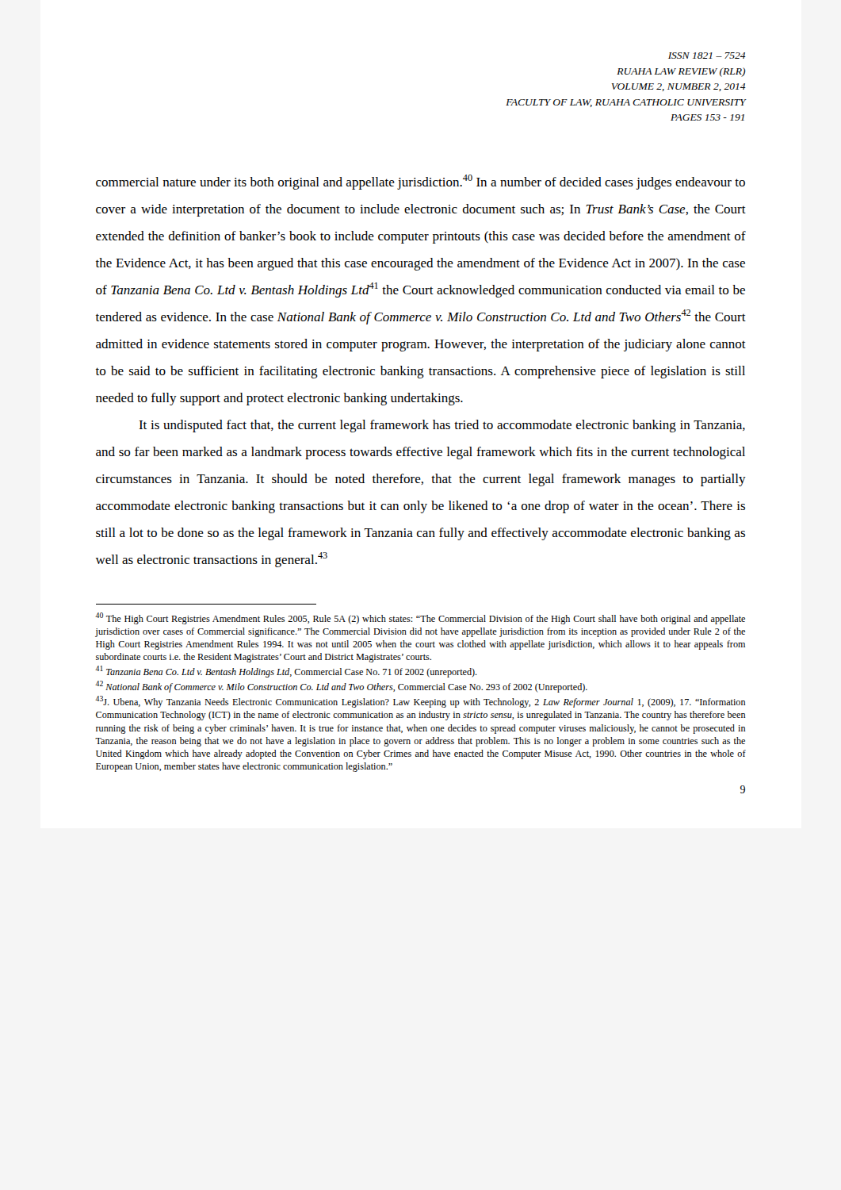ISSN 1821 – 7524
RUAHA LAW REVIEW (RLR)
VOLUME 2, NUMBER 2, 2014
FACULTY OF LAW, RUAHA CATHOLIC UNIVERSITY
PAGES 153 - 191
commercial nature under its both original and appellate jurisdiction.40 In a number of decided cases judges endeavour to cover a wide interpretation of the document to include electronic document such as; In Trust Bank’s Case, the Court extended the definition of banker’s book to include computer printouts (this case was decided before the amendment of the Evidence Act, it has been argued that this case encouraged the amendment of the Evidence Act in 2007). In the case of Tanzania Bena Co. Ltd v. Bentash Holdings Ltd41 the Court acknowledged communication conducted via email to be tendered as evidence. In the case National Bank of Commerce v. Milo Construction Co. Ltd and Two Others42 the Court admitted in evidence statements stored in computer program. However, the interpretation of the judiciary alone cannot to be said to be sufficient in facilitating electronic banking transactions. A comprehensive piece of legislation is still needed to fully support and protect electronic banking undertakings.
It is undisputed fact that, the current legal framework has tried to accommodate electronic banking in Tanzania, and so far been marked as a landmark process towards effective legal framework which fits in the current technological circumstances in Tanzania. It should be noted therefore, that the current legal framework manages to partially accommodate electronic banking transactions but it can only be likened to ‘a one drop of water in the ocean’. There is still a lot to be done so as the legal framework in Tanzania can fully and effectively accommodate electronic banking as well as electronic transactions in general.43
40 The High Court Registries Amendment Rules 2005, Rule 5A (2) which states: “The Commercial Division of the High Court shall have both original and appellate jurisdiction over cases of Commercial significance.” The Commercial Division did not have appellate jurisdiction from its inception as provided under Rule 2 of the High Court Registries Amendment Rules 1994. It was not until 2005 when the court was clothed with appellate jurisdiction, which allows it to hear appeals from subordinate courts i.e. the Resident Magistrates’ Court and District Magistrates’ courts.
41 Tanzania Bena Co. Ltd v. Bentash Holdings Ltd, Commercial Case No. 71 0f 2002 (unreported).
42 National Bank of Commerce v. Milo Construction Co. Ltd and Two Others, Commercial Case No. 293 of 2002 (Unreported).
43J. Ubena, Why Tanzania Needs Electronic Communication Legislation? Law Keeping up with Technology, 2 Law Reformer Journal 1, (2009), 17. “Information Communication Technology (ICT) in the name of electronic communication as an industry in stricto sensu, is unregulated in Tanzania. The country has therefore been running the risk of being a cyber criminals’ haven. It is true for instance that, when one decides to spread computer viruses maliciously, he cannot be prosecuted in Tanzania, the reason being that we do not have a legislation in place to govern or address that problem. This is no longer a problem in some countries such as the United Kingdom which have already adopted the Convention on Cyber Crimes and have enacted the Computer Misuse Act, 1990. Other countries in the whole of European Union, member states have electronic communication legislation.”
9